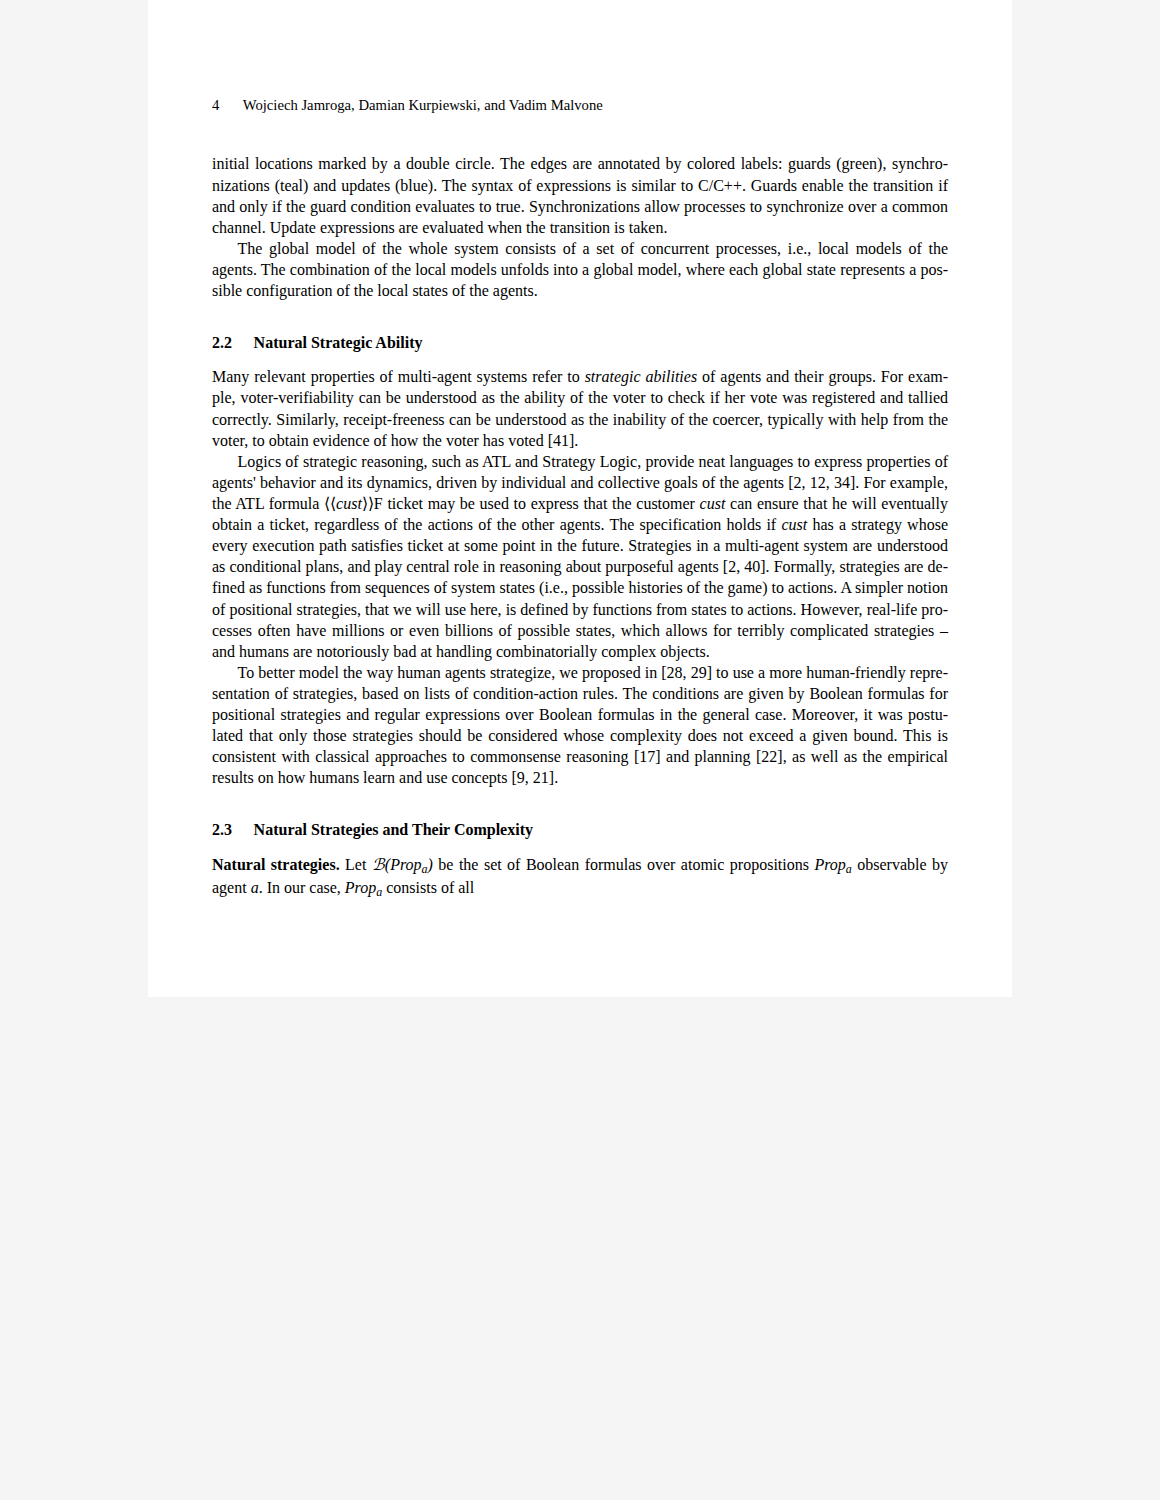4 Wojciech Jamroga, Damian Kurpiewski, and Vadim Malvone
initial locations marked by a double circle. The edges are annotated by colored labels: guards (green), synchronizations (teal) and updates (blue). The syntax of expressions is similar to C/C++. Guards enable the transition if and only if the guard condition evaluates to true. Synchronizations allow processes to synchronize over a common channel. Update expressions are evaluated when the transition is taken.
The global model of the whole system consists of a set of concurrent processes, i.e., local models of the agents. The combination of the local models unfolds into a global model, where each global state represents a possible configuration of the local states of the agents.
2.2 Natural Strategic Ability
Many relevant properties of multi-agent systems refer to strategic abilities of agents and their groups. For example, voter-verifiability can be understood as the ability of the voter to check if her vote was registered and tallied correctly. Similarly, receipt-freeness can be understood as the inability of the coercer, typically with help from the voter, to obtain evidence of how the voter has voted [41].
Logics of strategic reasoning, such as ATL and Strategy Logic, provide neat languages to express properties of agents' behavior and its dynamics, driven by individual and collective goals of the agents [2, 12, 34]. For example, the ATL formula ⟨⟨cust⟩⟩F ticket may be used to express that the customer cust can ensure that he will eventually obtain a ticket, regardless of the actions of the other agents. The specification holds if cust has a strategy whose every execution path satisfies ticket at some point in the future. Strategies in a multi-agent system are understood as conditional plans, and play central role in reasoning about purposeful agents [2, 40]. Formally, strategies are defined as functions from sequences of system states (i.e., possible histories of the game) to actions. A simpler notion of positional strategies, that we will use here, is defined by functions from states to actions. However, real-life processes often have millions or even billions of possible states, which allows for terribly complicated strategies – and humans are notoriously bad at handling combinatorially complex objects.
To better model the way human agents strategize, we proposed in [28, 29] to use a more human-friendly representation of strategies, based on lists of condition-action rules. The conditions are given by Boolean formulas for positional strategies and regular expressions over Boolean formulas in the general case. Moreover, it was postulated that only those strategies should be considered whose complexity does not exceed a given bound. This is consistent with classical approaches to commonsense reasoning [17] and planning [22], as well as the empirical results on how humans learn and use concepts [9, 21].
2.3 Natural Strategies and Their Complexity
Natural strategies. Let ℬ(Propa) be the set of Boolean formulas over atomic propositions Propa observable by agent a. In our case, Propa consists of all